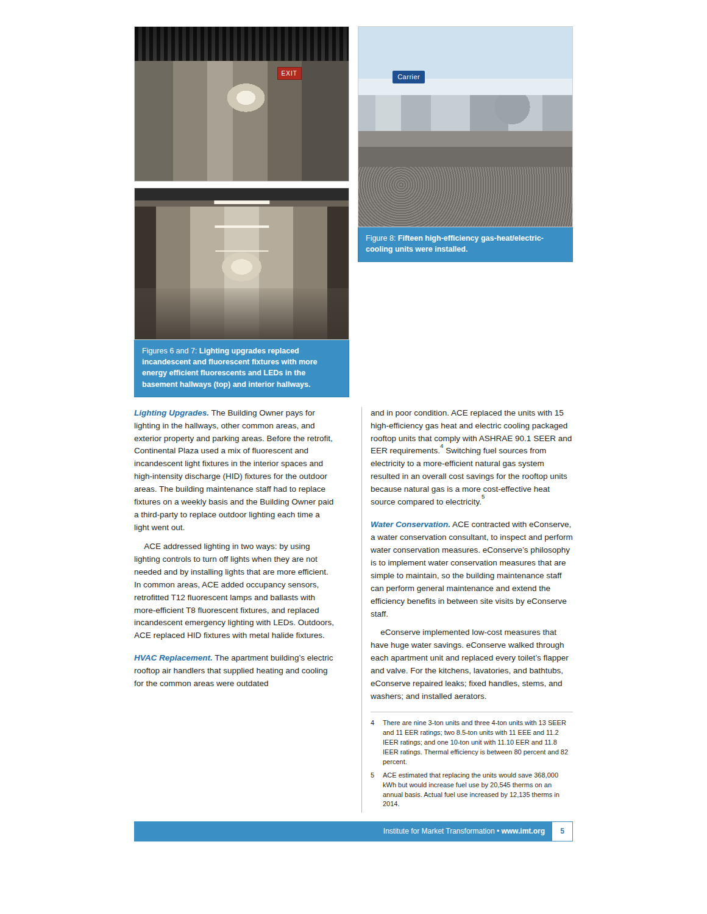Figures 6 and 7: Lighting upgrades replaced incandescent and fluorescent fixtures with more energy efficient fluorescents and LEDs in the basement hallways (top) and interior hallways.
Figure 8: Fifteen high-efficiency gas-heat/electric-cooling units were installed.
Lighting Upgrades. The Building Owner pays for lighting in the hallways, other common areas, and exterior property and parking areas. Before the retrofit, Continental Plaza used a mix of fluorescent and incandescent light fixtures in the interior spaces and high-intensity discharge (HID) fixtures for the outdoor areas. The building maintenance staff had to replace fixtures on a weekly basis and the Building Owner paid a third-party to replace outdoor lighting each time a light went out.
ACE addressed lighting in two ways: by using lighting controls to turn off lights when they are not needed and by installing lights that are more efficient. In common areas, ACE added occupancy sensors, retrofitted T12 fluorescent lamps and ballasts with more-efficient T8 fluorescent fixtures, and replaced incandescent emergency lighting with LEDs. Outdoors, ACE replaced HID fixtures with metal halide fixtures.
HVAC Replacement. The apartment building’s electric rooftop air handlers that supplied heating and cooling for the common areas were outdated
and in poor condition. ACE replaced the units with 15 high-efficiency gas heat and electric cooling packaged rooftop units that comply with ASHRAE 90.1 SEER and EER requirements.4 Switching fuel sources from electricity to a more-efficient natural gas system resulted in an overall cost savings for the rooftop units because natural gas is a more cost-effective heat source compared to electricity.5
Water Conservation. ACE contracted with eConserve, a water conservation consultant, to inspect and perform water conservation measures. eConserve’s philosophy is to implement water conservation measures that are simple to maintain, so the building maintenance staff can perform general maintenance and extend the efficiency benefits in between site visits by eConserve staff.
eConserve implemented low-cost measures that have huge water savings. eConserve walked through each apartment unit and replaced every toilet’s flapper and valve. For the kitchens, lavatories, and bathtubs, eConserve repaired leaks; fixed handles, stems, and washers; and installed aerators.
4 There are nine 3-ton units and three 4-ton units with 13 SEER and 11 EER ratings; two 8.5-ton units with 11 EEE and 11.2 IEER ratings; and one 10-ton unit with 11.10 EER and 11.8 IEER ratings. Thermal efficiency is between 80 percent and 82 percent.
5 ACE estimated that replacing the units would save 368,000 kWh but would increase fuel use by 20,545 therms on an annual basis. Actual fuel use increased by 12,135 therms in 2014.
Institute for Market Transformation • www.imt.org
5